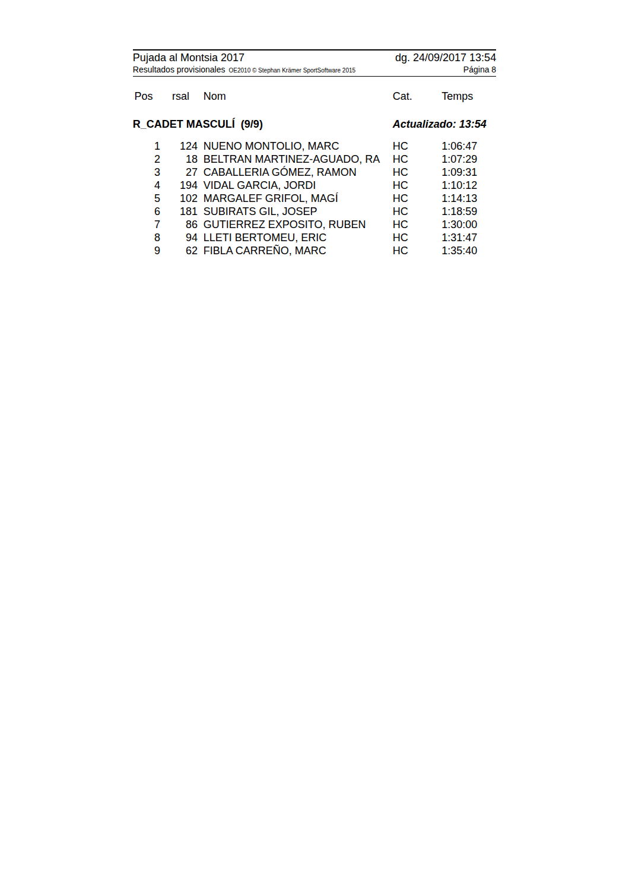Pujada al Montsia 2017 dg. 24/09/2017 13:54
Resultados provisionalesOE2010 © Stephan Krämer SportSoftware 2015 Página 8
| Pos | rsal | Nom | Cat. | Temps |
| --- | --- | --- | --- | --- |
| R_CADET MASCULÍ (9/9) | Actualizado: 13:54 |
| 1 | 124 | NUENO MONTOLIO, MARC | HC | 1:06:47 |
| 2 | 18 | BELTRAN MARTINEZ-AGUADO, RA | HC | 1:07:29 |
| 3 | 27 | CABALLERIA GÓMEZ, RAMON | HC | 1:09:31 |
| 4 | 194 | VIDAL GARCIA, JORDI | HC | 1:10:12 |
| 5 | 102 | MARGALEF GRIFOL, MAGÍ | HC | 1:14:13 |
| 6 | 181 | SUBIRATS GIL, JOSEP | HC | 1:18:59 |
| 7 | 86 | GUTIERREZ EXPOSITO, RUBEN | HC | 1:30:00 |
| 8 | 94 | LLETI BERTOMEU, ERIC | HC | 1:31:47 |
| 9 | 62 | FIBLA CARREÑO, MARC | HC | 1:35:40 |